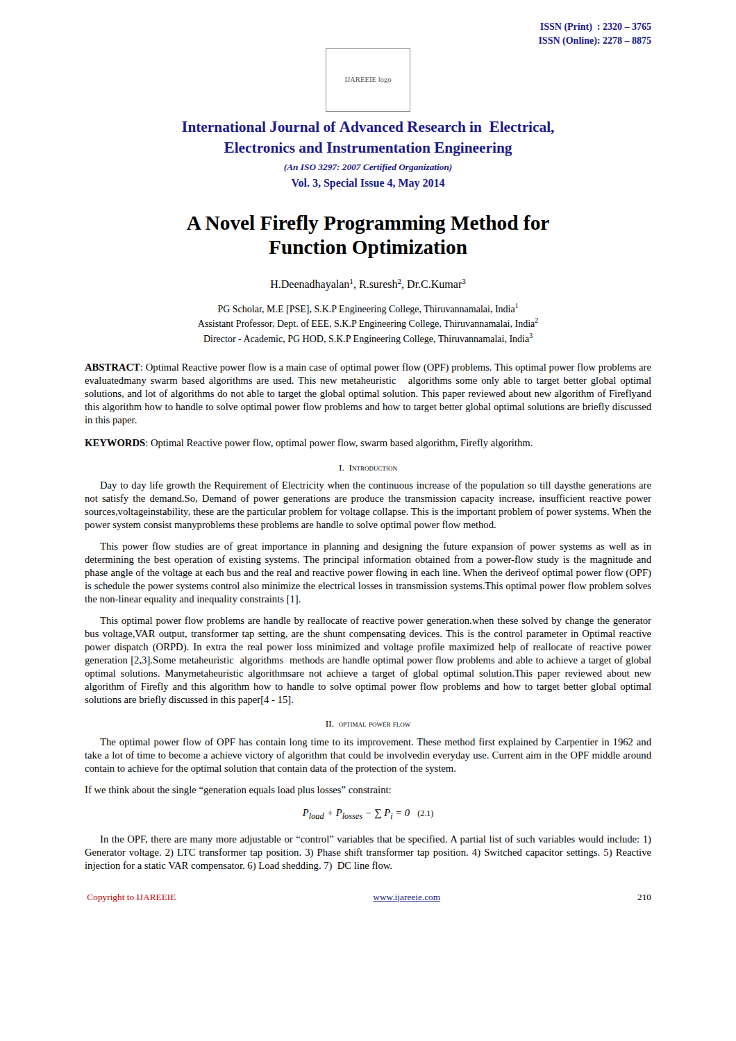ISSN (Print) : 2320 – 3765
ISSN (Online): 2278 – 8875
IJAREEIE logo
International Journal of Advanced Research in Electrical,
Electronics and Instrumentation Engineering
(An ISO 3297: 2007 Certified Organization)
Vol. 3, Special Issue 4, May 2014
A Novel Firefly Programming Method for
Function Optimization
H.Deenadhayalan1, R.suresh2, Dr.C.Kumar3
PG Scholar, M.E [PSE], S.K.P Engineering College, Thiruvannamalai, India1
Assistant Professor, Dept. of EEE, S.K.P Engineering College, Thiruvannamalai, India2
Director - Academic, PG HOD, S.K.P Engineering College, Thiruvannamalai, India3
ABSTRACT: Optimal Reactive power flow is a main case of optimal power flow (OPF) problems. This optimal power flow problems are evaluatedmany swarm based algorithms are used. This new metaheuristic algorithms some only able to target better global optimal solutions, and lot of algorithms do not able to target the global optimal solution. This paper reviewed about new algorithm of Fireflyand this algorithm how to handle to solve optimal power flow problems and how to target better global optimal solutions are briefly discussed in this paper.
KEYWORDS: Optimal Reactive power flow, optimal power flow, swarm based algorithm, Firefly algorithm.
I. Introduction
Day to day life growth the Requirement of Electricity when the continuous increase of the population so till daysthe generations are not satisfy the demand.So, Demand of power generations are produce the transmission capacity increase, insufficient reactive power sources,voltageinstability, these are the particular problem for voltage collapse. This is the important problem of power systems. When the power system consist manyproblems these problems are handle to solve optimal power flow method.
This power flow studies are of great importance in planning and designing the future expansion of power systems as well as in determining the best operation of existing systems. The principal information obtained from a power-flow study is the magnitude and phase angle of the voltage at each bus and the real and reactive power flowing in each line. When the deriveof optimal power flow (OPF) is schedule the power systems control also minimize the electrical losses in transmission systems.This optimal power flow problem solves the non-linear equality and inequality constraints [1].
This optimal power flow problems are handle by reallocate of reactive power generation.when these solved by change the generator bus voltage,VAR output, transformer tap setting, are the shunt compensating devices. This is the control parameter in Optimal reactive power dispatch (ORPD). In extra the real power loss minimized and voltage profile maximized help of reallocate of reactive power generation [2,3].Some metaheuristic algorithms methods are handle optimal power flow problems and able to achieve a target of global optimal solutions. Manymetaheuristic algorithmsare not achieve a target of global optimal solution.This paper reviewed about new algorithm of Firefly and this algorithm how to handle to solve optimal power flow problems and how to target better global optimal solutions are briefly discussed in this paper[4 - 15].
II. optimal power flow
The optimal power flow of OPF has contain long time to its improvement. These method first explained by Carpentier in 1962 and take a lot of time to become a achieve victory of algorithm that could be involvedin everyday use. Current aim in the OPF middle around contain to achieve for the optimal solution that contain data of the protection of the system.
If we think about the single “generation equals load plus losses” constraint:
Pload + Plosses − ∑ Pi = 0 (2.1)
In the OPF, there are many more adjustable or “control” variables that be specified. A partial list of such variables would include: 1) Generator voltage. 2) LTC transformer tap position. 3) Phase shift transformer tap position. 4) Switched capacitor settings. 5) Reactive injection for a static VAR compensator. 6) Load shedding. 7) DC line flow.
Copyright to IJAREEIE www.ijareeie.com 210